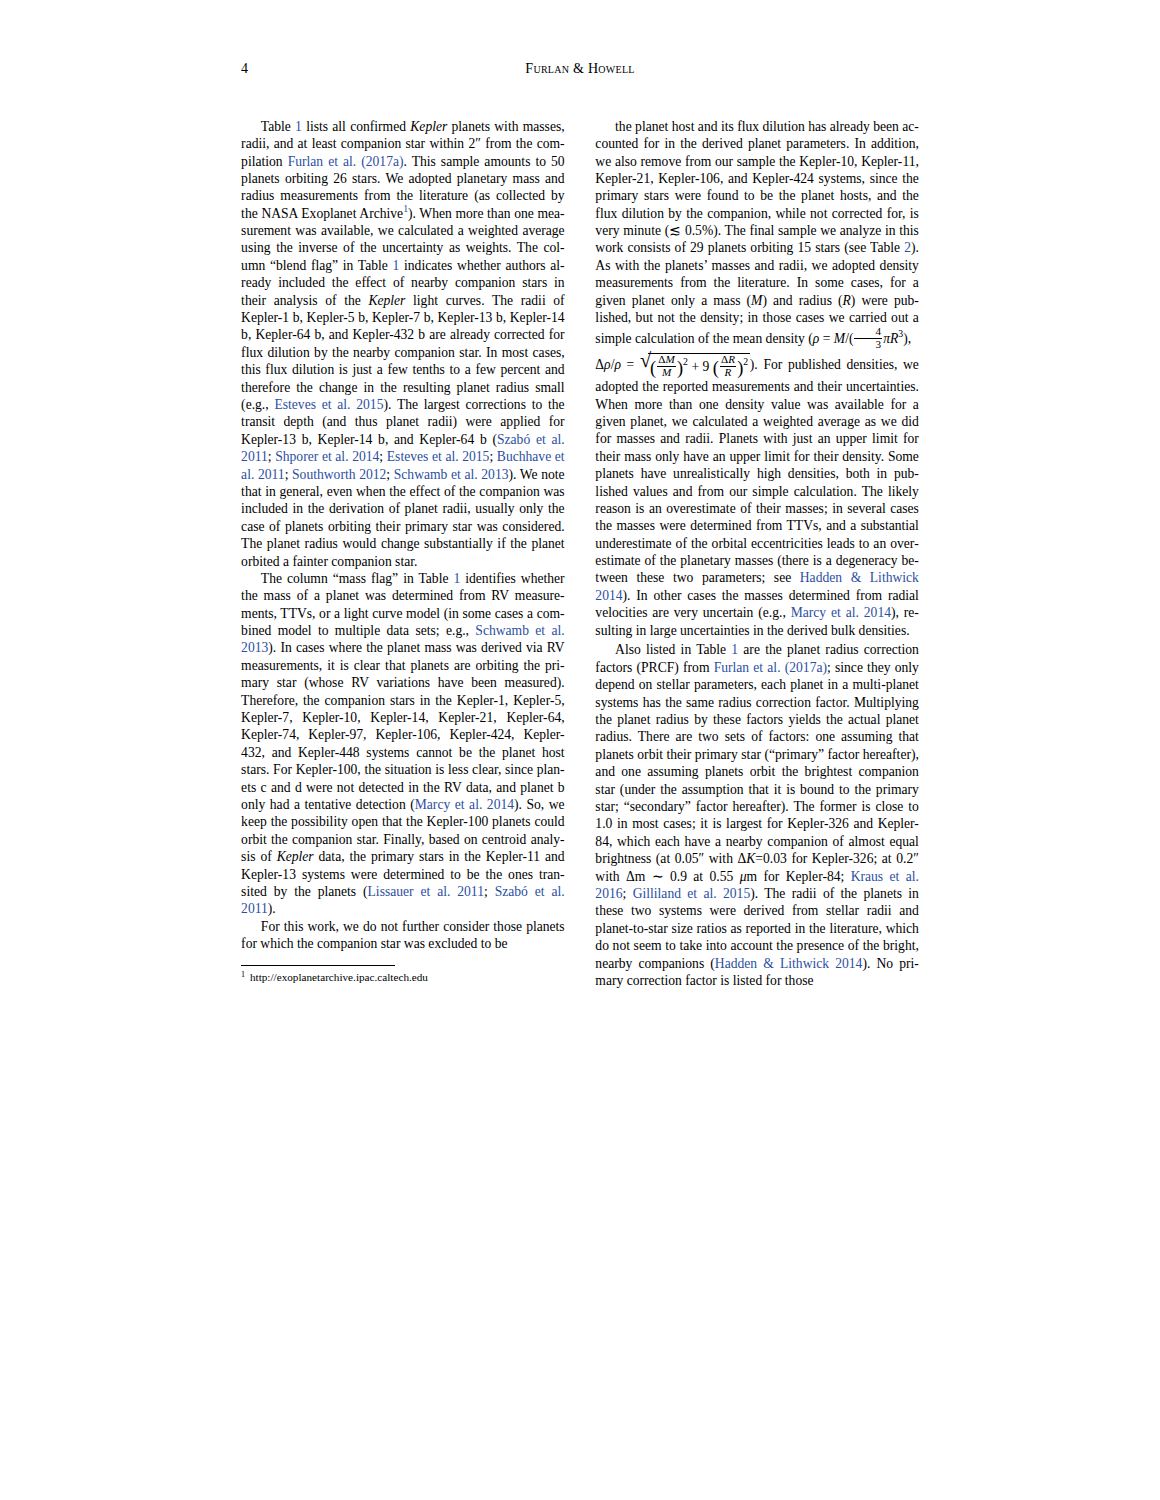4
Furlan & Howell
Table 1 lists all confirmed Kepler planets with masses, radii, and at least companion star within 2″ from the compilation Furlan et al. (2017a). This sample amounts to 50 planets orbiting 26 stars. We adopted planetary mass and radius measurements from the literature (as collected by the NASA Exoplanet Archive1). When more than one measurement was available, we calculated a weighted average using the inverse of the uncertainty as weights. The column “blend flag” in Table 1 indicates whether authors already included the effect of nearby companion stars in their analysis of the Kepler light curves. The radii of Kepler-1 b, Kepler-5 b, Kepler-7 b, Kepler-13 b, Kepler-14 b, Kepler-64 b, and Kepler-432 b are already corrected for flux dilution by the nearby companion star. In most cases, this flux dilution is just a few tenths to a few percent and therefore the change in the resulting planet radius small (e.g., Esteves et al. 2015). The largest corrections to the transit depth (and thus planet radii) were applied for Kepler-13 b, Kepler-14 b, and Kepler-64 b (Szabó et al. 2011; Shporer et al. 2014; Esteves et al. 2015; Buchhave et al. 2011; Southworth 2012; Schwamb et al. 2013). We note that in general, even when the effect of the companion was included in the derivation of planet radii, usually only the case of planets orbiting their primary star was considered. The planet radius would change substantially if the planet orbited a fainter companion star.
The column “mass flag” in Table 1 identifies whether the mass of a planet was determined from RV measurements, TTVs, or a light curve model (in some cases a combined model to multiple data sets; e.g., Schwamb et al. 2013). In cases where the planet mass was derived via RV measurements, it is clear that planets are orbiting the primary star (whose RV variations have been measured). Therefore, the companion stars in the Kepler-1, Kepler-5, Kepler-7, Kepler-10, Kepler-14, Kepler-21, Kepler-64, Kepler-74, Kepler-97, Kepler-106, Kepler-424, Kepler-432, and Kepler-448 systems cannot be the planet host stars. For Kepler-100, the situation is less clear, since planets c and d were not detected in the RV data, and planet b only had a tentative detection (Marcy et al. 2014). So, we keep the possibility open that the Kepler-100 planets could orbit the companion star. Finally, based on centroid analysis of Kepler data, the primary stars in the Kepler-11 and Kepler-13 systems were determined to be the ones transited by the planets (Lissauer et al. 2011; Szabó et al. 2011).
For this work, we do not further consider those planets for which the companion star was excluded to be
1 http://exoplanetarchive.ipac.caltech.edu
the planet host and its flux dilution has already been accounted for in the derived planet parameters. In addition, we also remove from our sample the Kepler-10, Kepler-11, Kepler-21, Kepler-106, and Kepler-424 systems, since the primary stars were found to be the planet hosts, and the flux dilution by the companion, while not corrected for, is very minute (≲ 0.5%). The final sample we analyze in this work consists of 29 planets orbiting 15 stars (see Table 2). As with the planets’ masses and radii, we adopted density measurements from the literature. In some cases, for a given planet only a mass (M) and radius (R) were published, but not the density; in those cases we carried out a simple calculation of the mean density (ρ = M/(43 πR3),
Δρ/ρ = (ΔM M)2 + 9 (ΔR R)2). For published densities, we adopted the reported measurements and their uncertainties. When more than one density value was available for a given planet, we calculated a weighted average as we did for masses and radii. Planets with just an upper limit for their mass only have an upper limit for their density. Some planets have unrealistically high densities, both in published values and from our simple calculation. The likely reason is an overestimate of their masses; in several cases the masses were determined from TTVs, and a substantial underestimate of the orbital eccentricities leads to an overestimate of the planetary masses (there is a degeneracy between these two parameters; see Hadden & Lithwick 2014). In other cases the masses determined from radial velocities are very uncertain (e.g., Marcy et al. 2014), resulting in large uncertainties in the derived bulk densities.
Also listed in Table 1 are the planet radius correction factors (PRCF) from Furlan et al. (2017a); since they only depend on stellar parameters, each planet in a multi-planet systems has the same radius correction factor. Multiplying the planet radius by these factors yields the actual planet radius. There are two sets of factors: one assuming that planets orbit their primary star (“primary” factor hereafter), and one assuming planets orbit the brightest companion star (under the assumption that it is bound to the primary star; “secondary” factor hereafter). The former is close to 1.0 in most cases; it is largest for Kepler-326 and Kepler-84, which each have a nearby companion of almost equal brightness (at 0.05″ with ΔK=0.03 for Kepler-326; at 0.2″ with Δm ∼ 0.9 at 0.55 μm for Kepler-84; Kraus et al. 2016; Gilliland et al. 2015). The radii of the planets in these two systems were derived from stellar radii and planet-to-star size ratios as reported in the literature, which do not seem to take into account the presence of the bright, nearby companions (Hadden & Lithwick 2014). No primary correction factor is listed for those